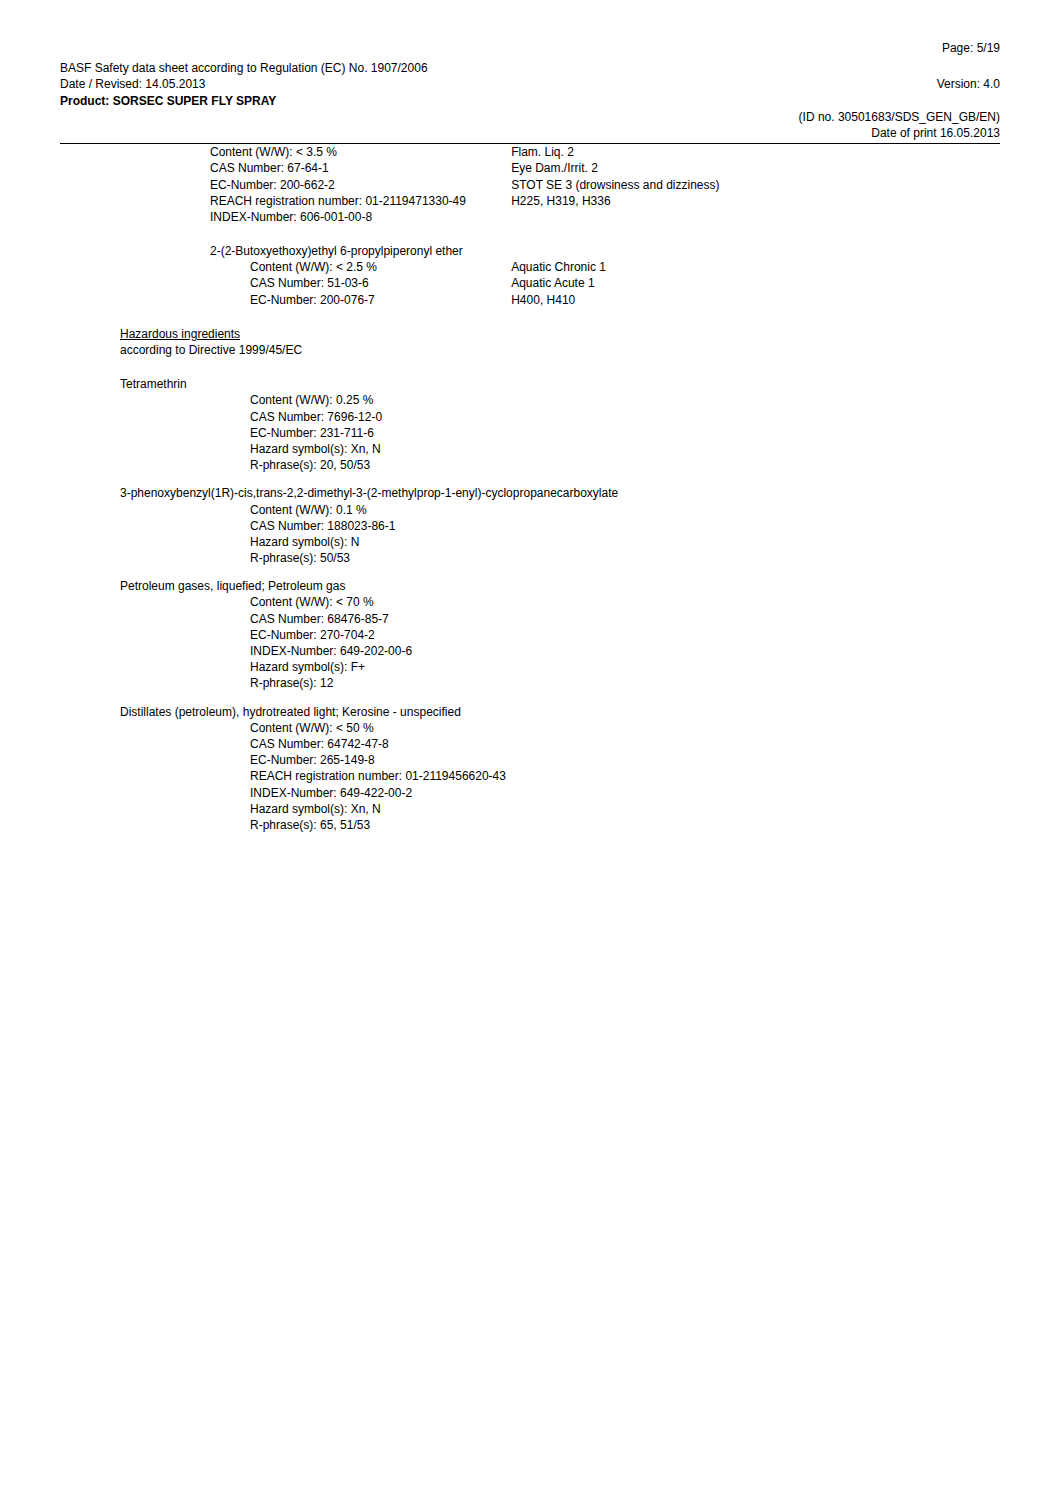Page: 5/19
BASF Safety data sheet according to Regulation (EC) No. 1907/2006
Date / Revised: 14.05.2013 Version: 4.0
Product: SORSEC SUPER FLY SPRAY
(ID no. 30501683/SDS_GEN_GB/EN)
Date of print 16.05.2013
Content (W/W): < 3.5 %
CAS Number: 67-64-1
EC-Number: 200-662-2
REACH registration number: 01-2119471330-49
INDEX-Number: 606-001-00-8
Flam. Liq. 2
Eye Dam./Irrit. 2
STOT SE 3 (drowsiness and dizziness)
H225, H319, H336
2-(2-Butoxyethoxy)ethyl 6-propylpiperonyl ether
Content (W/W): < 2.5 %
CAS Number: 51-03-6
EC-Number: 200-076-7
Aquatic Chronic 1
Aquatic Acute 1
H400, H410
Hazardous ingredients
according to Directive 1999/45/EC
Tetramethrin
Content (W/W): 0.25 %
CAS Number: 7696-12-0
EC-Number: 231-711-6
Hazard symbol(s): Xn, N
R-phrase(s): 20, 50/53
3-phenoxybenzyl(1R)-cis,trans-2,2-dimethyl-3-(2-methylprop-1-enyl)-cyclopropanecarboxylate
Content (W/W): 0.1 %
CAS Number: 188023-86-1
Hazard symbol(s): N
R-phrase(s): 50/53
Petroleum gases, liquefied; Petroleum gas
Content (W/W): < 70 %
CAS Number: 68476-85-7
EC-Number: 270-704-2
INDEX-Number: 649-202-00-6
Hazard symbol(s): F+
R-phrase(s): 12
Distillates (petroleum), hydrotreated light; Kerosine - unspecified
Content (W/W): < 50 %
CAS Number: 64742-47-8
EC-Number: 265-149-8
REACH registration number: 01-2119456620-43
INDEX-Number: 649-422-00-2
Hazard symbol(s): Xn, N
R-phrase(s): 65, 51/53